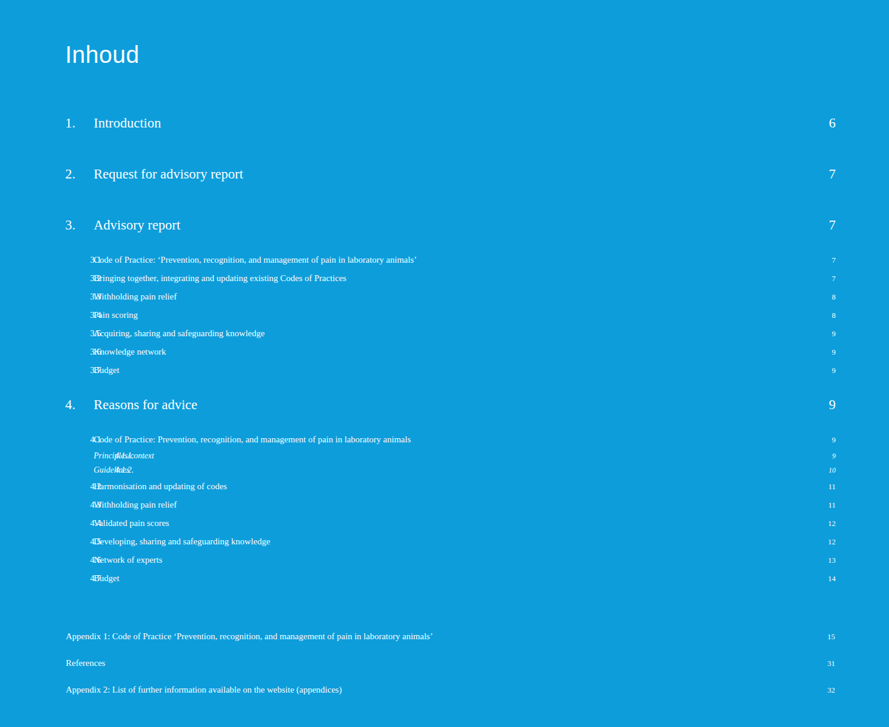Inhoud
| 1. | Introduction | 6 |
| 2. | Request for advisory report | 7 |
| 3. | Advisory report | 7 |
| 3.1 | Code of Practice: ‘Prevention, recognition, and management of pain in laboratory animals’ | 7 |
| 3.2 | Bringing together, integrating and updating existing Codes of Practices | 7 |
| 3.3 | Withholding pain relief | 8 |
| 3.4 | Pain scoring | 8 |
| 3.5 | Acquiring, sharing and safeguarding knowledge | 9 |
| 3.6 | Knowledge network | 9 |
| 3.7 | Budget | 9 |
| 4. | Reasons for advice | 9 |
| 4.1 | Code of Practice: Prevention, recognition, and management of pain in laboratory animals | 9 |
| 4.1.1. | Principles/context | 9 |
| 4.1.2. | Guidelines | 10 |
| 4.2 | Harmonisation and updating of codes | 11 |
| 4.3 | Withholding pain relief | 11 |
| 4.4 | Validated pain scores | 12 |
| 4.5 | Developing, sharing and safeguarding knowledge | 12 |
| 4.6 | Network of experts | 13 |
| 4.7 | Budget | 14 |
| Appendix 1: Code of Practice ‘Prevention, recognition, and management of pain in laboratory animals’ | 15 |
| References | 31 |
| Appendix 2: List of further information available on the website (appendices) | 32 |